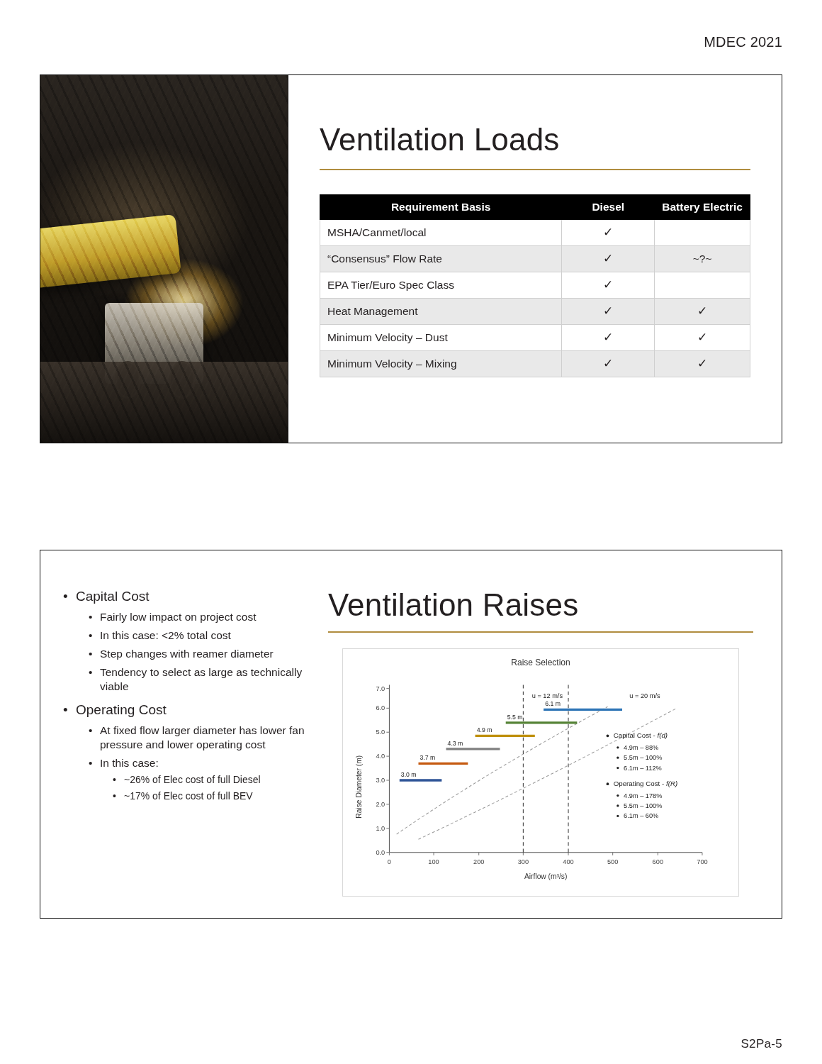MDEC 2021
Ventilation Loads
| Requirement Basis | Diesel | Battery Electric |
| --- | --- | --- |
| MSHA/Canmet/local | ✓ | |
| “Consensus” Flow Rate | ✓ | ~?~ |
| EPA Tier/Euro Spec Class | ✓ | |
| Heat Management | ✓ | ✓ |
| Minimum Velocity – Dust | ✓ | ✓ |
| Minimum Velocity – Mixing | ✓ | ✓ |
Capital Cost
Fairly low impact on project cost
In this case: <2% total cost
Step changes with reamer diameter
Tendency to select as large as technically viable
Operating Cost
At fixed flow larger diameter has lower fan pressure and lower operating cost
In this case:
~26% of Elec cost of full Diesel
~17% of Elec cost of full BEV
Ventilation Raises
Raise Selection
0.0 1.0 2.0 3.0 4.0 5.0 6.0 7.0 0 100 200 300 400 500 600 700 3.0 m 3.7 m 4.3 m 4.9 m 5.5 m 6.1 m u = 12 m/s u = 20 m/s Capital Cost - f(d) 4.9m – 88% 5.5m – 100% 6.1m – 112% Operating Cost - f(R) 4.9m – 178% 5.5m – 100% 6.1m – 60% Raise Diameter (m) Airflow (m³/s)
S2Pa-5